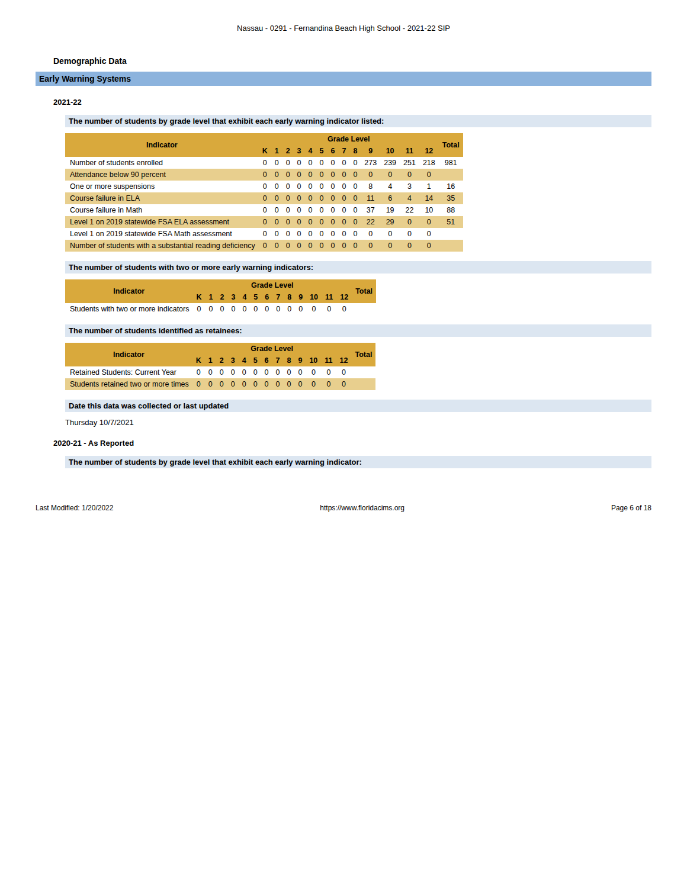Nassau - 0291 - Fernandina Beach High School - 2021-22 SIP
Demographic Data
Early Warning Systems
2021-22
The number of students by grade level that exhibit each early warning indicator listed:
| Indicator | Grade Level | Total |
| --- | --- | --- |
| K | 1 | 2 | 3 | 4 | 5 | 6 | 7 | 8 | 9 | 10 | 11 | 12 |
| Number of students enrolled | 0 | 0 | 0 | 0 | 0 | 0 | 0 | 0 | 0 | 273 | 239 | 251 | 218 | 981 |
| Attendance below 90 percent | 0 | 0 | 0 | 0 | 0 | 0 | 0 | 0 | 0 | 0 | 0 | 0 | 0 | |
| One or more suspensions | 0 | 0 | 0 | 0 | 0 | 0 | 0 | 0 | 0 | 8 | 4 | 3 | 1 | 16 |
| Course failure in ELA | 0 | 0 | 0 | 0 | 0 | 0 | 0 | 0 | 0 | 11 | 6 | 4 | 14 | 35 |
| Course failure in Math | 0 | 0 | 0 | 0 | 0 | 0 | 0 | 0 | 0 | 37 | 19 | 22 | 10 | 88 |
| Level 1 on 2019 statewide FSA ELA assessment | 0 | 0 | 0 | 0 | 0 | 0 | 0 | 0 | 0 | 22 | 29 | 0 | 0 | 51 |
| Level 1 on 2019 statewide FSA Math assessment | 0 | 0 | 0 | 0 | 0 | 0 | 0 | 0 | 0 | 0 | 0 | 0 | 0 | |
| Number of students with a substantial reading deficiency | 0 | 0 | 0 | 0 | 0 | 0 | 0 | 0 | 0 | 0 | 0 | 0 | 0 | |
The number of students with two or more early warning indicators:
| Indicator | Grade Level | Total |
| --- | --- | --- |
| K | 1 | 2 | 3 | 4 | 5 | 6 | 7 | 8 | 9 | 10 | 11 | 12 |
| Students with two or more indicators | 0 | 0 | 0 | 0 | 0 | 0 | 0 | 0 | 0 | 0 | 0 | 0 | 0 | |
The number of students identified as retainees:
| Indicator | Grade Level | Total |
| --- | --- | --- |
| K | 1 | 2 | 3 | 4 | 5 | 6 | 7 | 8 | 9 | 10 | 11 | 12 |
| Retained Students: Current Year | 0 | 0 | 0 | 0 | 0 | 0 | 0 | 0 | 0 | 0 | 0 | 0 | 0 | |
| Students retained two or more times | 0 | 0 | 0 | 0 | 0 | 0 | 0 | 0 | 0 | 0 | 0 | 0 | 0 | |
Date this data was collected or last updated
Thursday 10/7/2021
2020-21 - As Reported
The number of students by grade level that exhibit each early warning indicator:
Last Modified: 1/20/2022
https://www.floridacims.org
Page 6 of 18